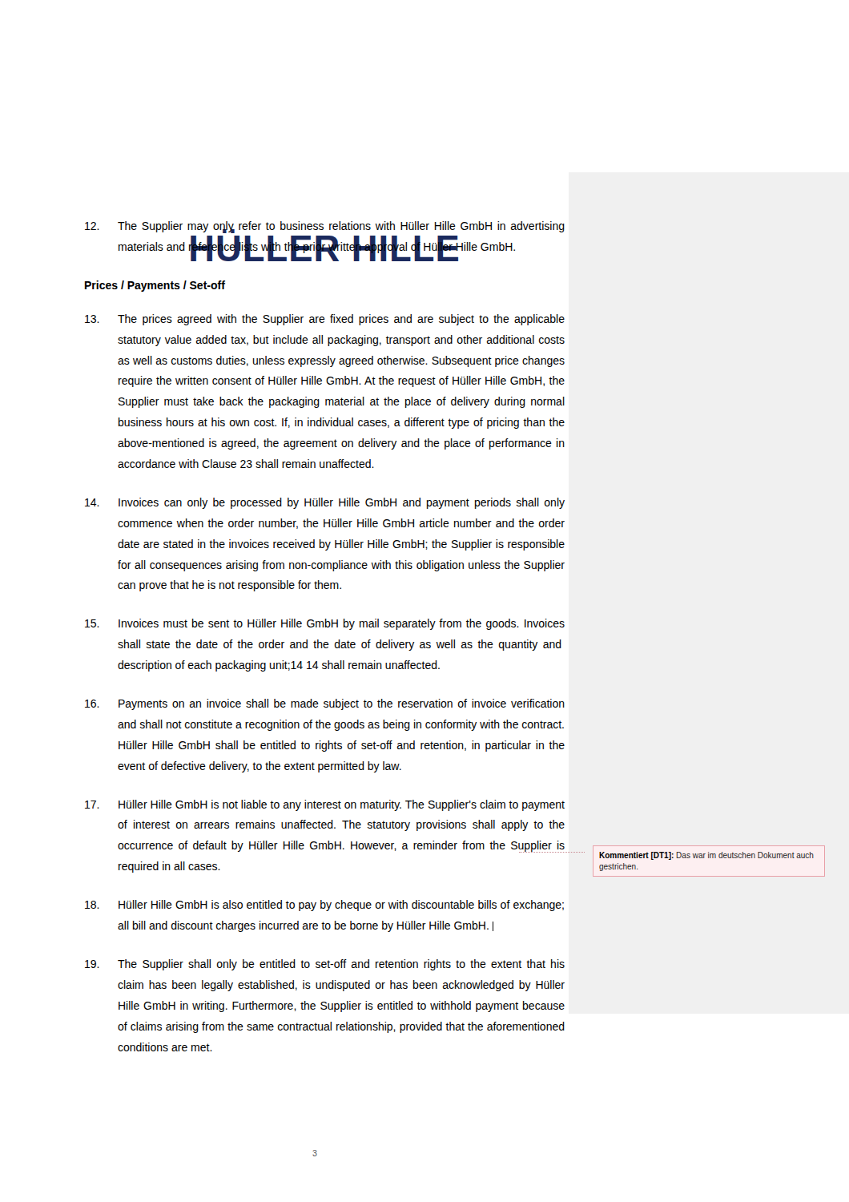HÜLLER HILLE
12. The Supplier may only refer to business relations with Hüller Hille GmbH in advertising materials and reference lists with the prior written approval of Hüller Hille GmbH.
Prices / Payments / Set-off
13. The prices agreed with the Supplier are fixed prices and are subject to the applicable statutory value added tax, but include all packaging, transport and other additional costs as well as customs duties, unless expressly agreed otherwise. Subsequent price changes require the written consent of Hüller Hille GmbH. At the request of Hüller Hille GmbH, the Supplier must take back the packaging material at the place of delivery during normal business hours at his own cost. If, in individual cases, a different type of pricing than the above-mentioned is agreed, the agreement on delivery and the place of performance in accordance with Clause 23 shall remain unaffected.
14. Invoices can only be processed by Hüller Hille GmbH and payment periods shall only commence when the order number, the Hüller Hille GmbH article number and the order date are stated in the invoices received by Hüller Hille GmbH; the Supplier is responsible for all consequences arising from non-compliance with this obligation unless the Supplier can prove that he is not responsible for them.
15. Invoices must be sent to Hüller Hille GmbH by mail separately from the goods. Invoices shall state the date of the order and the date of delivery as well as the quantity and description of each packaging unit;14 14 shall remain unaffected.
16. Payments on an invoice shall be made subject to the reservation of invoice verification and shall not constitute a recognition of the goods as being in conformity with the contract. Hüller Hille GmbH shall be entitled to rights of set-off and retention, in particular in the event of defective delivery, to the extent permitted by law.
17. Hüller Hille GmbH is not liable to any interest on maturity. The Supplier's claim to payment of interest on arrears remains unaffected. The statutory provisions shall apply to the occurrence of default by Hüller Hille GmbH. However, a reminder from the Supplier is required in all cases.
18. Hüller Hille GmbH is also entitled to pay by cheque or with discountable bills of exchange; all bill and discount charges incurred are to be borne by Hüller Hille GmbH.
19. The Supplier shall only be entitled to set-off and retention rights to the extent that his claim has been legally established, is undisputed or has been acknowledged by Hüller Hille GmbH in writing. Furthermore, the Supplier is entitled to withhold payment because of claims arising from the same contractual relationship, provided that the aforementioned conditions are met.
Kommentiert [DT1]: Das war im deutschen Dokument auch gestrichen.
3